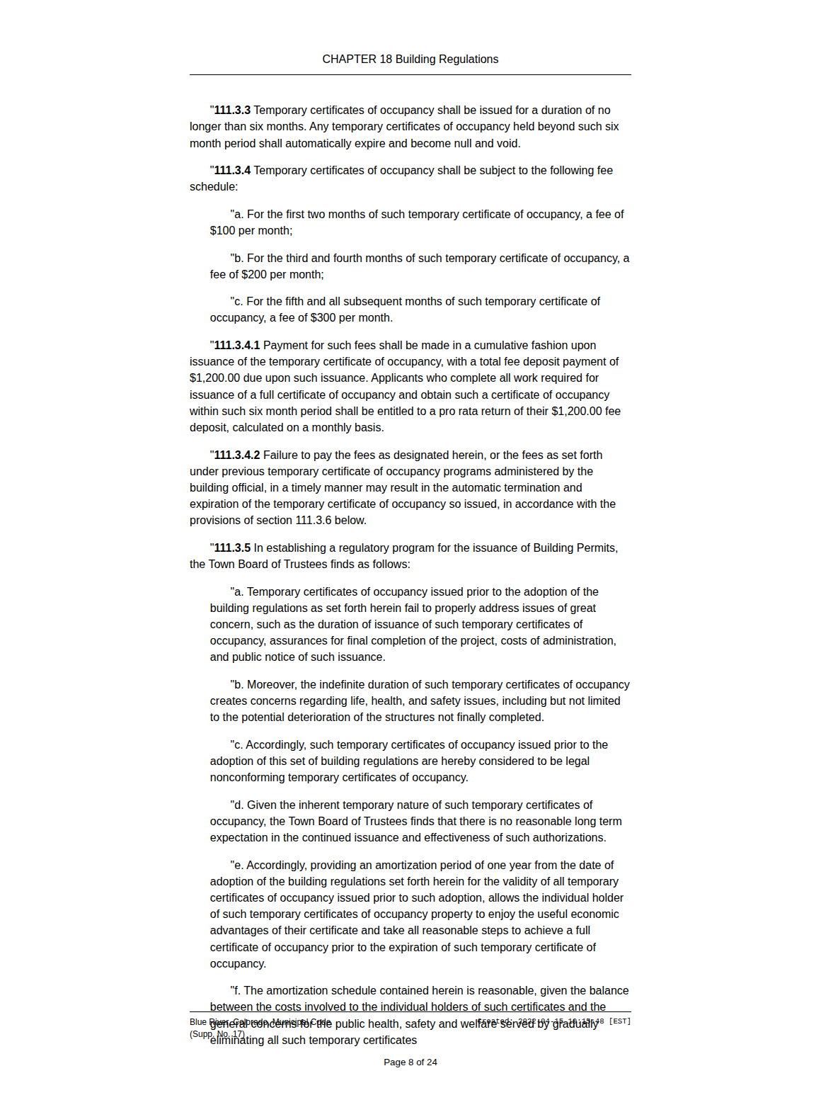CHAPTER 18 Building Regulations
"111.3.3 Temporary certificates of occupancy shall be issued for a duration of no longer than six months. Any temporary certificates of occupancy held beyond such six month period shall automatically expire and become null and void.
"111.3.4 Temporary certificates of occupancy shall be subject to the following fee schedule:
"a. For the first two months of such temporary certificate of occupancy, a fee of $100 per month;
"b. For the third and fourth months of such temporary certificate of occupancy, a fee of $200 per month;
"c. For the fifth and all subsequent months of such temporary certificate of occupancy, a fee of $300 per month.
"111.3.4.1 Payment for such fees shall be made in a cumulative fashion upon issuance of the temporary certificate of occupancy, with a total fee deposit payment of $1,200.00 due upon such issuance. Applicants who complete all work required for issuance of a full certificate of occupancy and obtain such a certificate of occupancy within such six month period shall be entitled to a pro rata return of their $1,200.00 fee deposit, calculated on a monthly basis.
"111.3.4.2 Failure to pay the fees as designated herein, or the fees as set forth under previous temporary certificate of occupancy programs administered by the building official, in a timely manner may result in the automatic termination and expiration of the temporary certificate of occupancy so issued, in accordance with the provisions of section 111.3.6 below.
"111.3.5 In establishing a regulatory program for the issuance of Building Permits, the Town Board of Trustees finds as follows:
"a. Temporary certificates of occupancy issued prior to the adoption of the building regulations as set forth herein fail to properly address issues of great concern, such as the duration of issuance of such temporary certificates of occupancy, assurances for final completion of the project, costs of administration, and public notice of such issuance.
"b. Moreover, the indefinite duration of such temporary certificates of occupancy creates concerns regarding life, health, and safety issues, including but not limited to the potential deterioration of the structures not finally completed.
"c. Accordingly, such temporary certificates of occupancy issued prior to the adoption of this set of building regulations are hereby considered to be legal nonconforming temporary certificates of occupancy.
"d. Given the inherent temporary nature of such temporary certificates of occupancy, the Town Board of Trustees finds that there is no reasonable long term expectation in the continued issuance and effectiveness of such authorizations.
"e. Accordingly, providing an amortization period of one year from the date of adoption of the building regulations set forth herein for the validity of all temporary certificates of occupancy issued prior to such adoption, allows the individual holder of such temporary certificates of occupancy property to enjoy the useful economic advantages of their certificate and take all reasonable steps to achieve a full certificate of occupancy prior to the expiration of such temporary certificate of occupancy.
"f. The amortization schedule contained herein is reasonable, given the balance between the costs involved to the individual holders of such certificates and the general concerns for the public health, safety and welfare served by gradually eliminating all such temporary certificates
Blue River, Colorado, Municipal Code
(Supp. No. 17)
Created: 2022-04-15 10:15:48 [EST]
Page 8 of 24